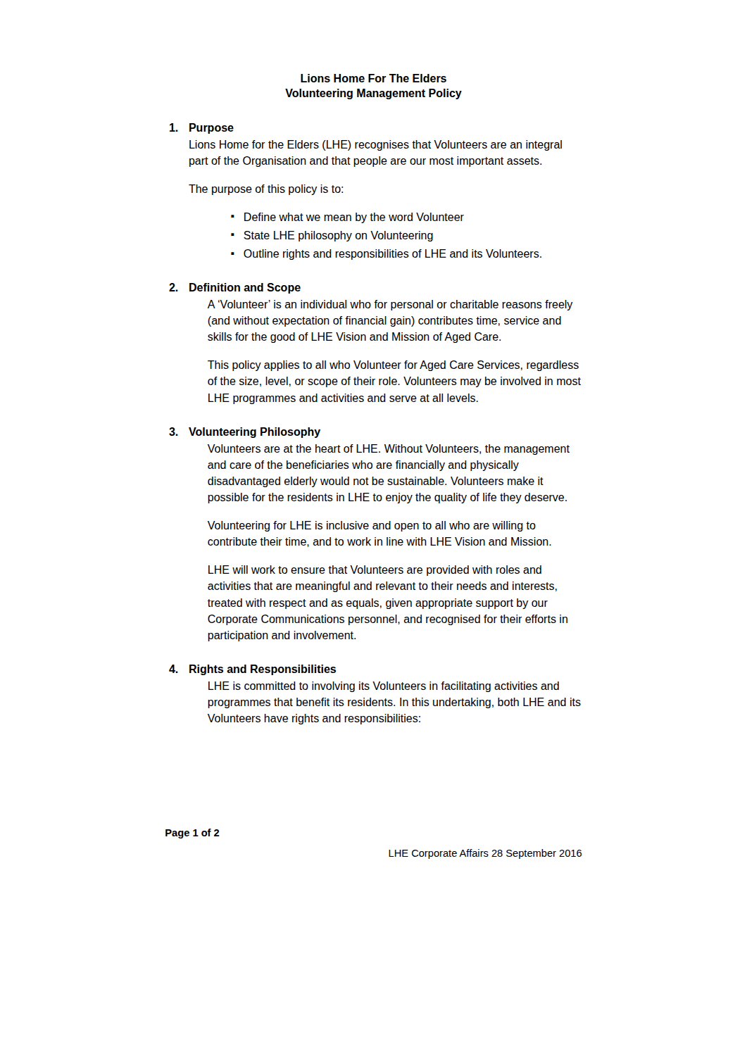Lions Home For The Elders Volunteering Management Policy
Purpose
Lions Home for the Elders (LHE) recognises that Volunteers are an integral part of the Organisation and that people are our most important assets.
The purpose of this policy is to:
Define what we mean by the word Volunteer
State LHE philosophy on Volunteering
Outline rights and responsibilities of LHE and its Volunteers.
Definition and Scope
A ‘Volunteer’ is an individual who for personal or charitable reasons freely (and without expectation of financial gain) contributes time, service and skills for the good of LHE Vision and Mission of Aged Care.
This policy applies to all who Volunteer for Aged Care Services, regardless of the size, level, or scope of their role. Volunteers may be involved in most LHE programmes and activities and serve at all levels.
Volunteering Philosophy
Volunteers are at the heart of LHE. Without Volunteers, the management and care of the beneficiaries who are financially and physically disadvantaged elderly would not be sustainable. Volunteers make it possible for the residents in LHE to enjoy the quality of life they deserve.
Volunteering for LHE is inclusive and open to all who are willing to contribute their time, and to work in line with LHE Vision and Mission.
LHE will work to ensure that Volunteers are provided with roles and activities that are meaningful and relevant to their needs and interests, treated with respect and as equals, given appropriate support by our Corporate Communications personnel, and recognised for their efforts in participation and involvement.
Rights and Responsibilities
LHE is committed to involving its Volunteers in facilitating activities and programmes that benefit its residents. In this undertaking, both LHE and its Volunteers have rights and responsibilities:
Page 1 of 2
LHE Corporate Affairs 28 September 2016